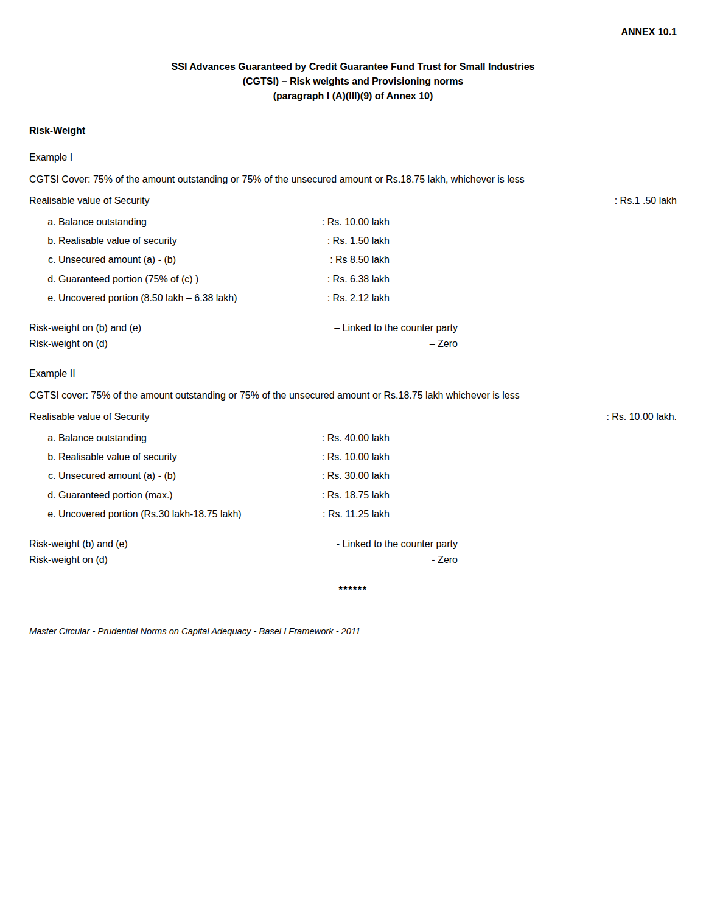ANNEX 10.1
SSI Advances Guaranteed by Credit Guarantee Fund Trust for Small Industries
(CGTSI) – Risk weights and Provisioning norms (paragraph I (A)(III)(9) of Annex 10)
Risk-Weight
Example I
CGTSI Cover: 75% of the amount outstanding or 75% of the unsecured amount or Rs.18.75 lakh, whichever is less
Realisable value of Security : Rs.1 .50 lakh
Balance outstanding: Rs. 10.00 lakh
Realisable value of security: Rs. 1.50 lakh
Unsecured amount (a) - (b): Rs 8.50 lakh
Guaranteed portion (75% of (c) ): Rs. 6.38 lakh
Uncovered portion (8.50 lakh – 6.38 lakh): Rs. 2.12 lakh
Risk-weight on (b) and (e) – Linked to the counter party
Risk-weight on (d) – Zero
Example II
CGTSI cover: 75% of the amount outstanding or 75% of the unsecured amount or Rs.18.75 lakh whichever is less
Realisable value of Security : Rs. 10.00 lakh.
Balance outstanding: Rs. 40.00 lakh
Realisable value of security: Rs. 10.00 lakh
Unsecured amount (a) - (b): Rs. 30.00 lakh
Guaranteed portion (max.): Rs. 18.75 lakh
Uncovered portion (Rs.30 lakh-18.75 lakh): Rs. 11.25 lakh
Risk-weight (b) and (e) - Linked to the counter party
Risk-weight on (d) - Zero
******
Master Circular - Prudential Norms on Capital Adequacy - Basel I Framework - 2011